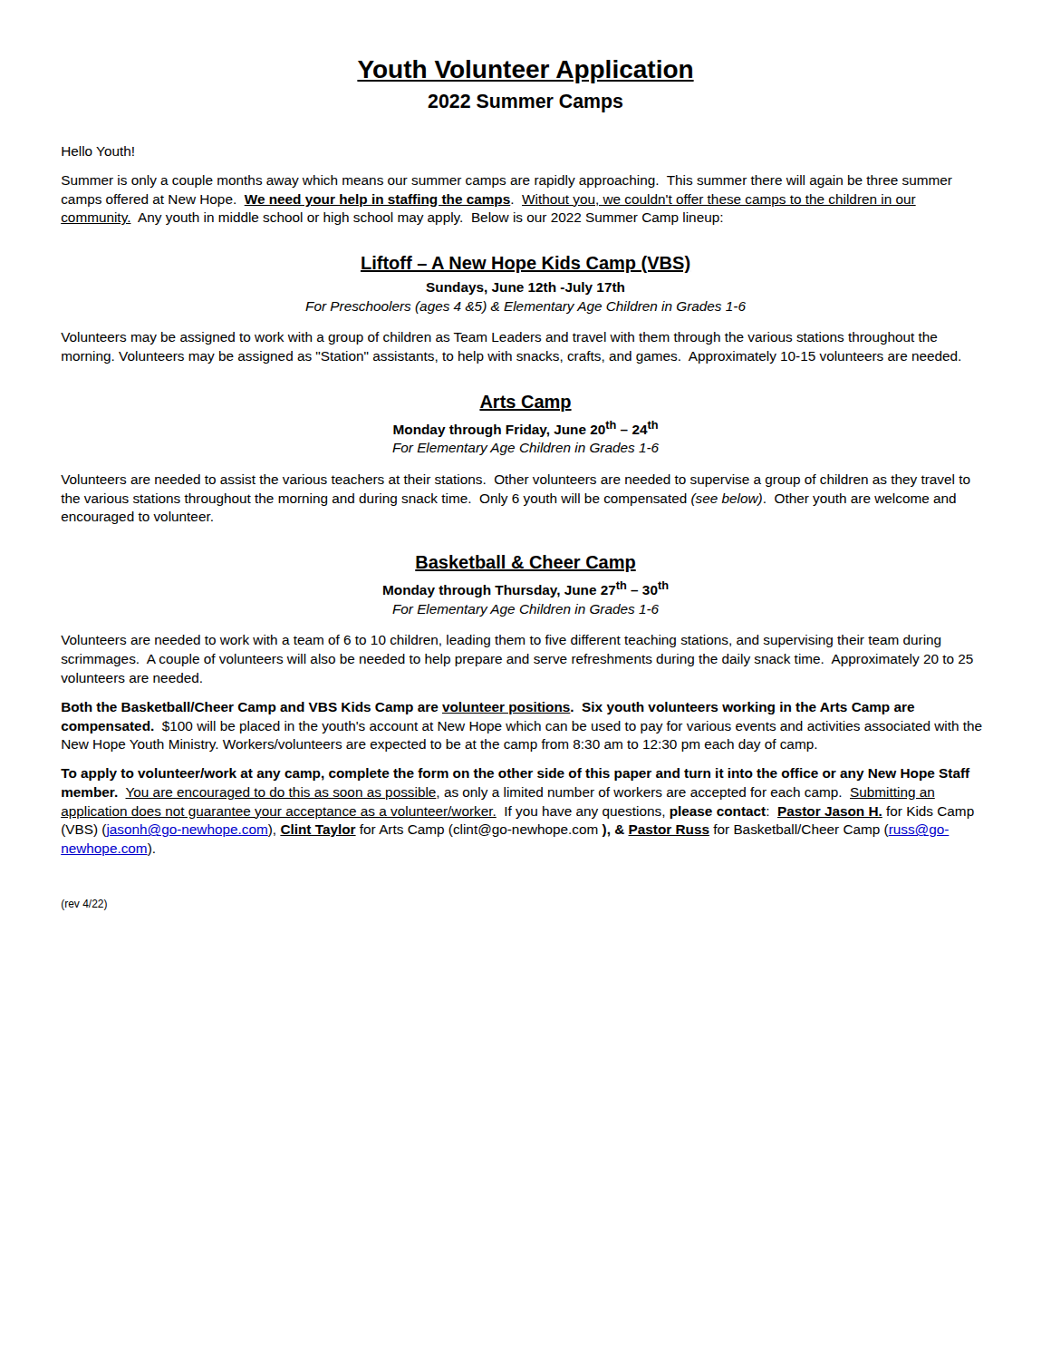Youth Volunteer Application
2022 Summer Camps
Hello Youth!
Summer is only a couple months away which means our summer camps are rapidly approaching. This summer there will again be three summer camps offered at New Hope. We need your help in staffing the camps. Without you, we couldn't offer these camps to the children in our community. Any youth in middle school or high school may apply. Below is our 2022 Summer Camp lineup:
Liftoff – A New Hope Kids Camp (VBS)
Sundays, June 12th -July 17th
For Preschoolers (ages 4 &5) & Elementary Age Children in Grades 1-6
Volunteers may be assigned to work with a group of children as Team Leaders and travel with them through the various stations throughout the morning. Volunteers may be assigned as "Station" assistants, to help with snacks, crafts, and games. Approximately 10-15 volunteers are needed.
Arts Camp
Monday through Friday, June 20th – 24th
For Elementary Age Children in Grades 1-6
Volunteers are needed to assist the various teachers at their stations. Other volunteers are needed to supervise a group of children as they travel to the various stations throughout the morning and during snack time. Only 6 youth will be compensated (see below). Other youth are welcome and encouraged to volunteer.
Basketball & Cheer Camp
Monday through Thursday, June 27th – 30th
For Elementary Age Children in Grades 1-6
Volunteers are needed to work with a team of 6 to 10 children, leading them to five different teaching stations, and supervising their team during scrimmages. A couple of volunteers will also be needed to help prepare and serve refreshments during the daily snack time. Approximately 20 to 25 volunteers are needed.
Both the Basketball/Cheer Camp and VBS Kids Camp are volunteer positions. Six youth volunteers working in the Arts Camp are compensated. $100 will be placed in the youth's account at New Hope which can be used to pay for various events and activities associated with the New Hope Youth Ministry. Workers/volunteers are expected to be at the camp from 8:30 am to 12:30 pm each day of camp.
To apply to volunteer/work at any camp, complete the form on the other side of this paper and turn it into the office or any New Hope Staff member. You are encouraged to do this as soon as possible, as only a limited number of workers are accepted for each camp. Submitting an application does not guarantee your acceptance as a volunteer/worker. If you have any questions, please contact: Pastor Jason H. for Kids Camp (VBS) (jasonh@go-newhope.com), Clint Taylor for Arts Camp (clint@go-newhope.com ), & Pastor Russ for Basketball/Cheer Camp (russ@go-newhope.com).
(rev 4/22)